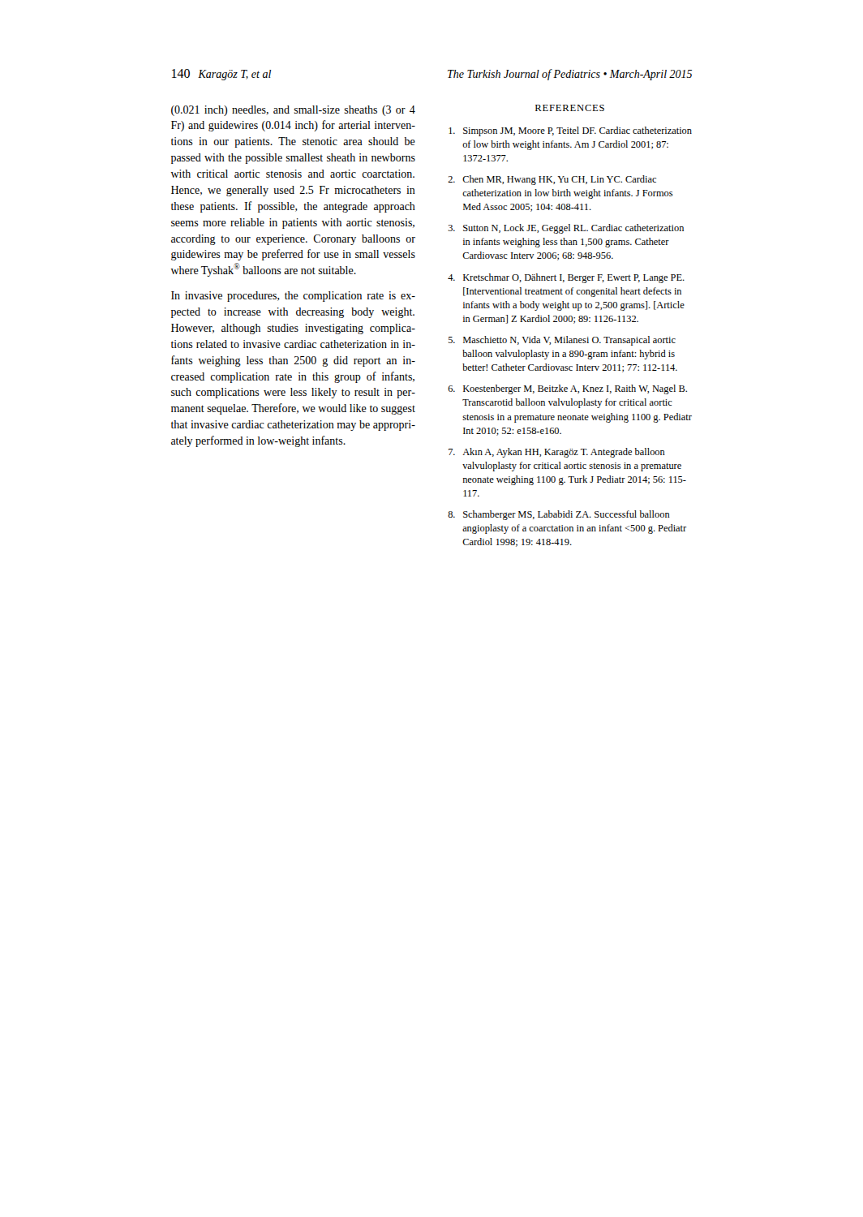140 Karagöz T, et al
The Turkish Journal of Pediatrics • March-April 2015
(0.021 inch) needles, and small-size sheaths (3 or 4 Fr) and guidewires (0.014 inch) for arterial interventions in our patients. The stenotic area should be passed with the possible smallest sheath in newborns with critical aortic stenosis and aortic coarctation. Hence, we generally used 2.5 Fr microcatheters in these patients. If possible, the antegrade approach seems more reliable in patients with aortic stenosis, according to our experience. Coronary balloons or guidewires may be preferred for use in small vessels where Tyshak® balloons are not suitable.
In invasive procedures, the complication rate is expected to increase with decreasing body weight. However, although studies investigating complications related to invasive cardiac catheterization in infants weighing less than 2500 g did report an increased complication rate in this group of infants, such complications were less likely to result in permanent sequelae. Therefore, we would like to suggest that invasive cardiac catheterization may be appropriately performed in low-weight infants.
References
Simpson JM, Moore P, Teitel DF. Cardiac catheterization of low birth weight infants. Am J Cardiol 2001; 87: 1372-1377.
Chen MR, Hwang HK, Yu CH, Lin YC. Cardiac catheterization in low birth weight infants. J Formos Med Assoc 2005; 104: 408-411.
Sutton N, Lock JE, Geggel RL. Cardiac catheterization in infants weighing less than 1,500 grams. Catheter Cardiovasc Interv 2006; 68: 948-956.
Kretschmar O, Dähnert I, Berger F, Ewert P, Lange PE. [Interventional treatment of congenital heart defects in infants with a body weight up to 2,500 grams]. [Article in German] Z Kardiol 2000; 89: 1126-1132.
Maschietto N, Vida V, Milanesi O. Transapical aortic balloon valvuloplasty in a 890-gram infant: hybrid is better! Catheter Cardiovasc Interv 2011; 77: 112-114.
Koestenberger M, Beitzke A, Knez I, Raith W, Nagel B. Transcarotid balloon valvuloplasty for critical aortic stenosis in a premature neonate weighing 1100 g. Pediatr Int 2010; 52: e158-e160.
Akın A, Aykan HH, Karagöz T. Antegrade balloon valvuloplasty for critical aortic stenosis in a premature neonate weighing 1100 g. Turk J Pediatr 2014; 56: 115-117.
Schamberger MS, Lababidi ZA. Successful balloon angioplasty of a coarctation in an infant <500 g. Pediatr Cardiol 1998; 19: 418-419.